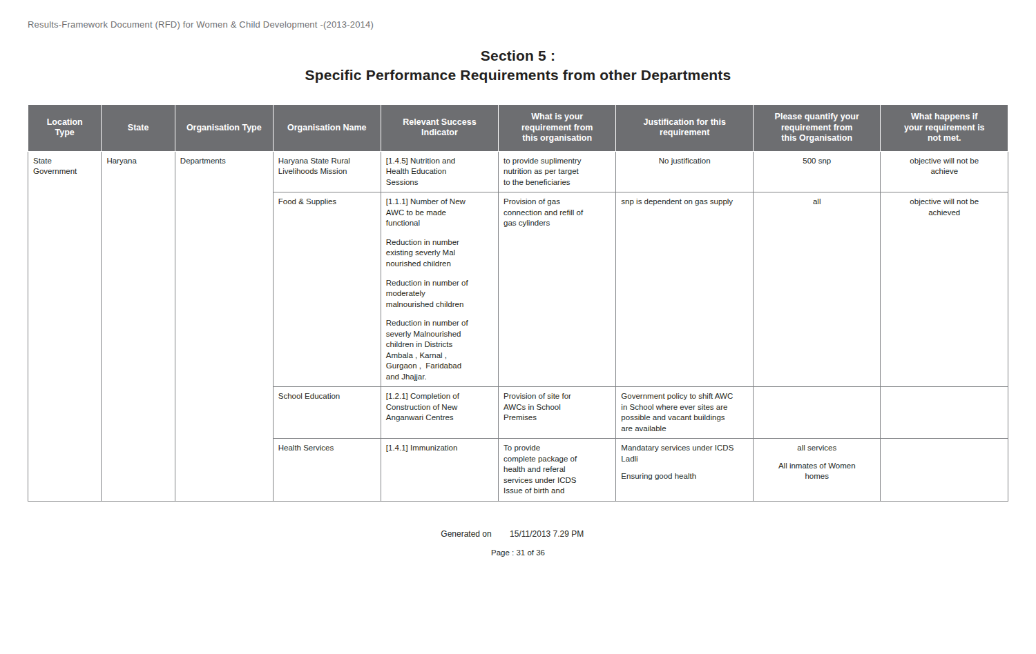Results-Framework Document (RFD) for Women & Child Development -(2013-2014)
Section 5 :
Specific Performance Requirements from other Departments
| Location Type | State | Organisation Type | Organisation Name | Relevant Success Indicator | What is your requirement from this organisation | Justification for this requirement | Please quantify your requirement from this Organisation | What happens if your requirement is not met. |
| --- | --- | --- | --- | --- | --- | --- | --- | --- |
| State Government | Haryana | Departments | Haryana State Rural Livelihoods Mission | [1.4.5] Nutrition and Health Education Sessions | to provide suplimentry nutrition as per target to the beneficiaries | No justification | 500 snp | objective will not be achieve |
| Food & Supplies | [1.1.1] Number of New AWC to be made functional Reduction in number existing severly Mal nourished children Reduction in number of moderately malnourished children Reduction in number of severly Malnourished children in Districts Ambala , Karnal , Gurgaon , Faridabad and Jhajjar. | Provision of gas connection and refill of gas cylinders | snp is dependent on gas supply | all | objective will not be achieved |
| School Education | [1.2.1] Completion of Construction of New Anganwari Centres | Provision of site for AWCs in School Premises | Government policy to shift AWC in School where ever sites are possible and vacant buildings are available | | |
| Health Services | [1.4.1] Immunization | To provide complete package of health and referal services under ICDS Issue of birth and | Mandatary services under ICDS Ladli Ensuring good health | all services All inmates of Women homes | |
Generated on 15/11/2013 7.29 PM
Page : 31 of 36